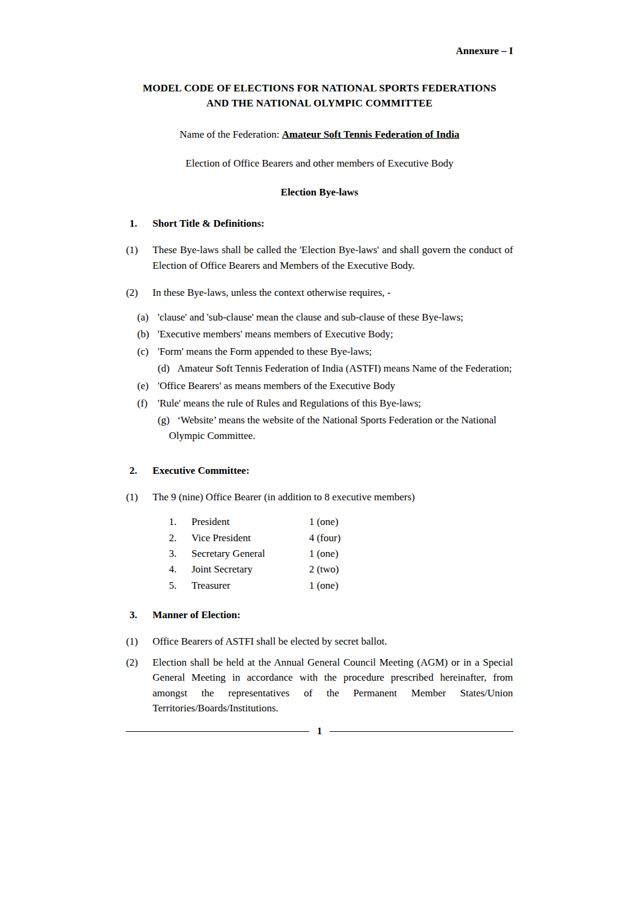Annexure – I
Model Code of Elections for National Sports Federations
and the National Olympic Committee
Name of the Federation: Amateur Soft Tennis Federation of India
Election of Office Bearers and other members of Executive Body
Election Bye-laws
1. Short Title & Definitions:
(1) These Bye-laws shall be called the 'Election Bye-laws' and shall govern the conduct of Election of Office Bearers and Members of the Executive Body.
(2) In these Bye-laws, unless the context otherwise requires, -
(a)'clause' and 'sub-clause' mean the clause and sub-clause of these Bye-laws;
(b)'Executive members' means members of Executive Body;
(c)'Form' means the Form appended to these Bye-laws;
(d) Amateur Soft Tennis Federation of India (ASTFI) means Name of the Federation;
(e)'Office Bearers' as means members of the Executive Body
(f)'Rule' means the rule of Rules and Regulations of this Bye-laws;
(g) ‘Website’ means the website of the National Sports Federation or the National Olympic Committee.
2. Executive Committee:
(1) The 9 (nine) Office Bearer (in addition to 8 executive members)
| 1. | President | 1 (one) |
| 2. | Vice President | 4 (four) |
| 3. | Secretary General | 1 (one) |
| 4. | Joint Secretary | 2 (two) |
| 5. | Treasurer | 1 (one) |
3. Manner of Election:
(1) Office Bearers of ASTFI shall be elected by secret ballot.
(2) Election shall be held at the Annual General Council Meeting (AGM) or in a Special General Meeting in accordance with the procedure prescribed hereinafter, from amongst the representatives of the Permanent Member States/Union Territories/Boards/Institutions.
1